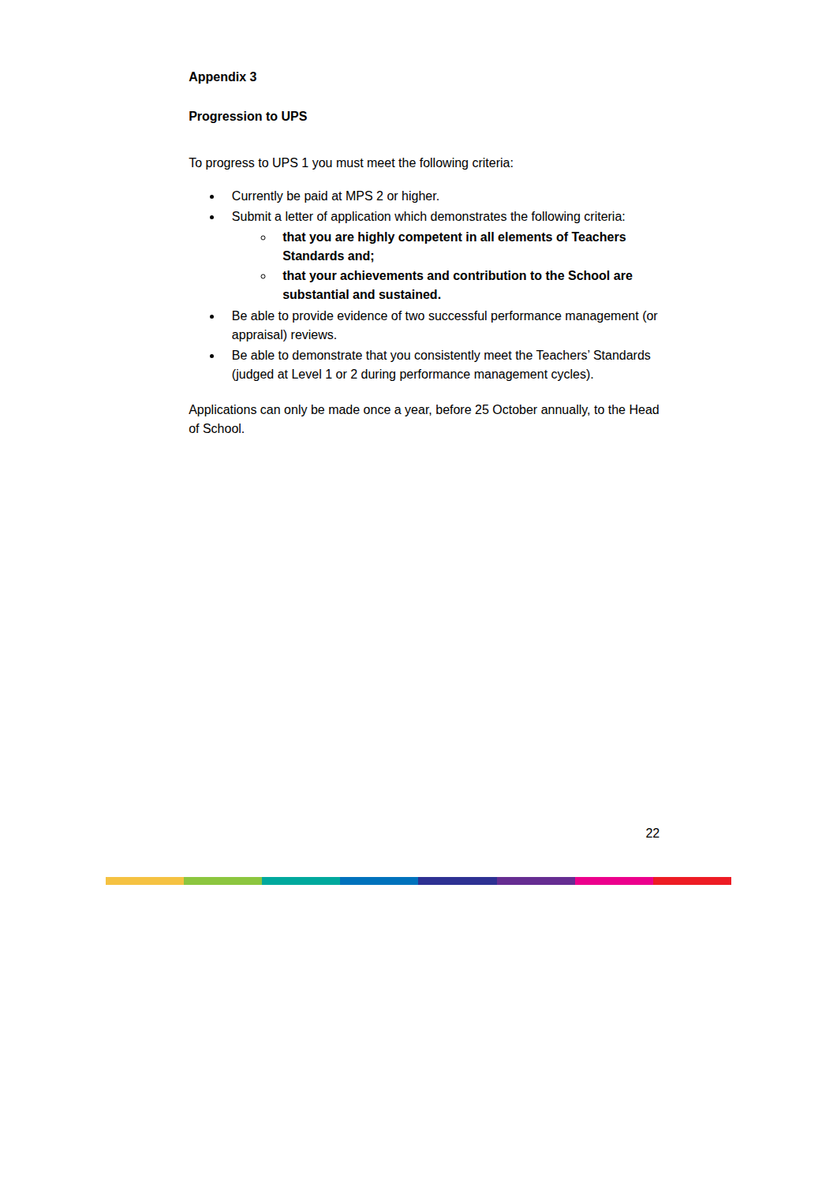Appendix 3
Progression to UPS
To progress to UPS 1 you must meet the following criteria:
Currently be paid at MPS 2 or higher.
Submit a letter of application which demonstrates the following criteria:
that you are highly competent in all elements of Teachers Standards and;
that your achievements and contribution to the School are substantial and sustained.
Be able to provide evidence of two successful performance management (or appraisal) reviews.
Be able to demonstrate that you consistently meet the Teachers’ Standards (judged at Level 1 or 2 during performance management cycles).
Applications can only be made once a year, before 25 October annually, to the Head of School.
22